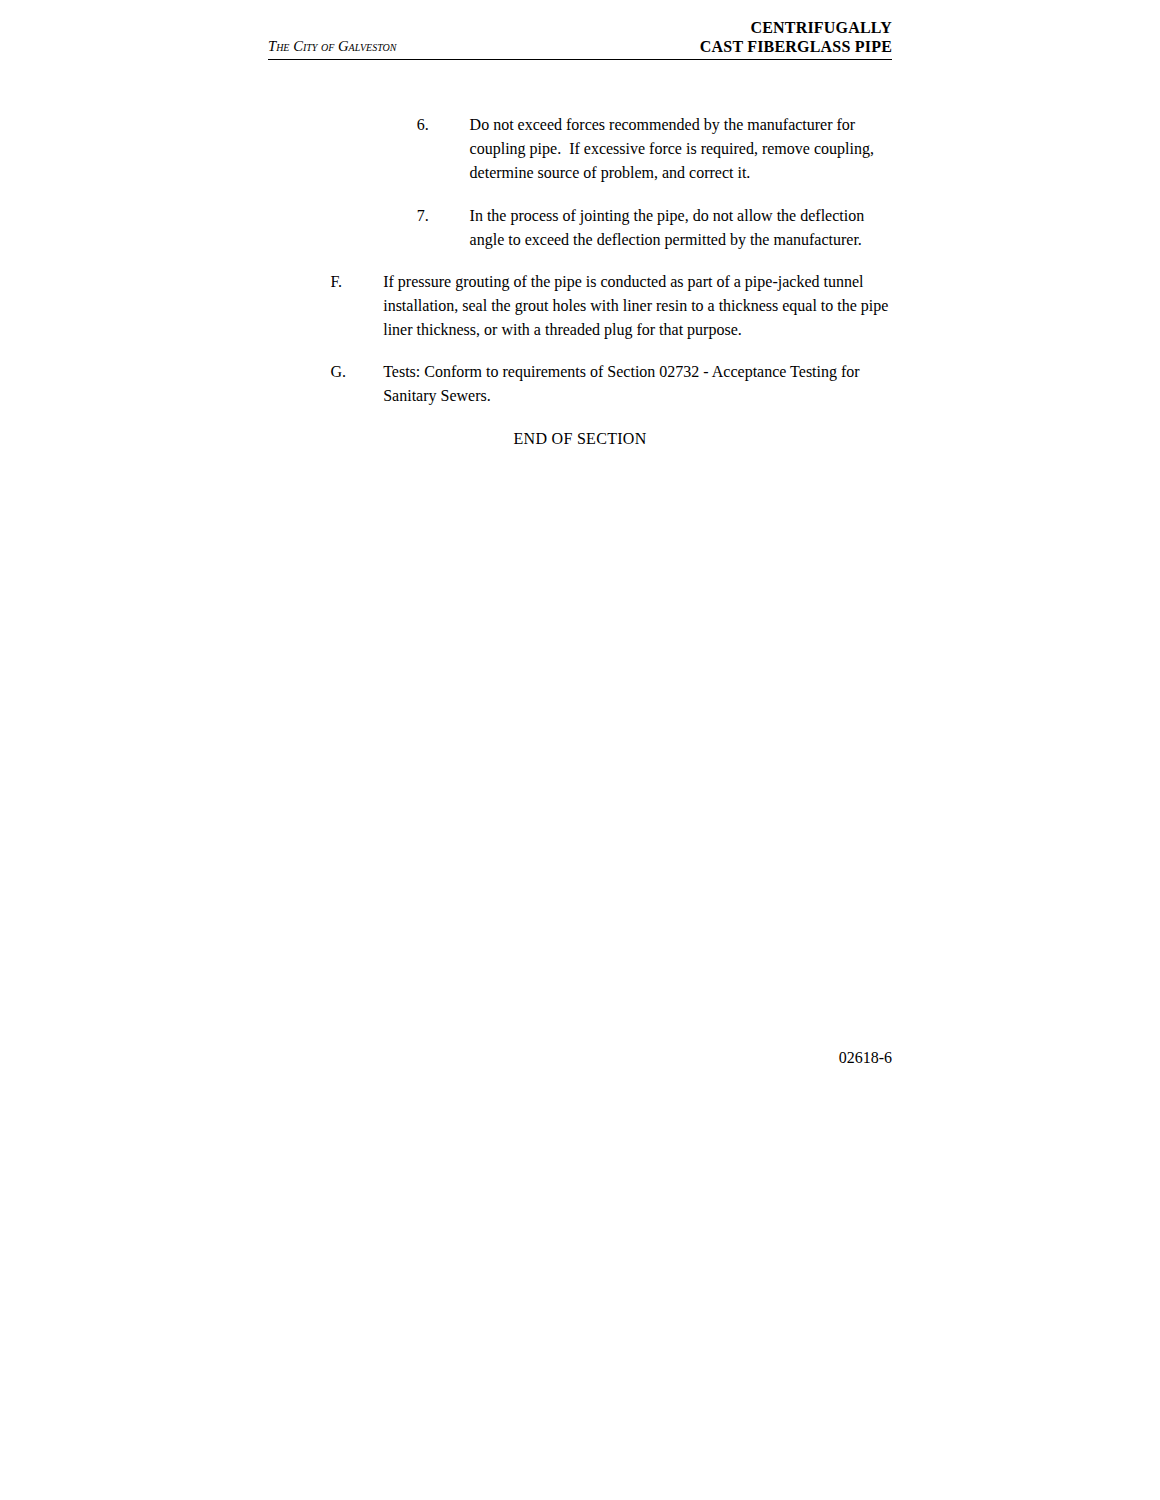The City of Galveston
CENTRIFUGALLY
CAST FIBERGLASS PIPE
6. Do not exceed forces recommended by the manufacturer for coupling pipe. If excessive force is required, remove coupling, determine source of problem, and correct it.
7. In the process of jointing the pipe, do not allow the deflection angle to exceed the deflection permitted by the manufacturer.
F. If pressure grouting of the pipe is conducted as part of a pipe-jacked tunnel installation, seal the grout holes with liner resin to a thickness equal to the pipe liner thickness, or with a threaded plug for that purpose.
G. Tests: Conform to requirements of Section 02732 - Acceptance Testing for Sanitary Sewers.
END OF SECTION
02618-6